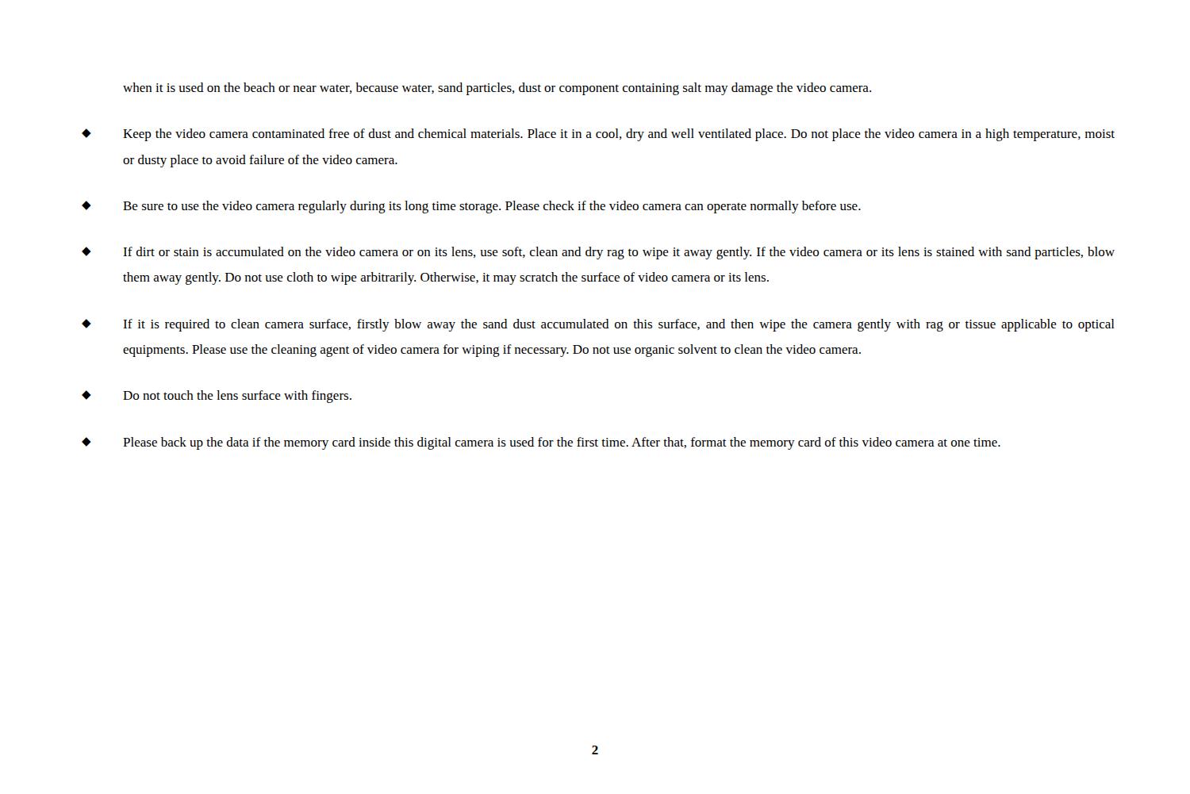when it is used on the beach or near water, because water, sand particles, dust or component containing salt may damage the video camera.
Keep the video camera contaminated free of dust and chemical materials. Place it in a cool, dry and well ventilated place. Do not place the video camera in a high temperature, moist or dusty place to avoid failure of the video camera.
Be sure to use the video camera regularly during its long time storage. Please check if the video camera can operate normally before use.
If dirt or stain is accumulated on the video camera or on its lens, use soft, clean and dry rag to wipe it away gently. If the video camera or its lens is stained with sand particles, blow them away gently. Do not use cloth to wipe arbitrarily. Otherwise, it may scratch the surface of video camera or its lens.
If it is required to clean camera surface, firstly blow away the sand dust accumulated on this surface, and then wipe the camera gently with rag or tissue applicable to optical equipments. Please use the cleaning agent of video camera for wiping if necessary. Do not use organic solvent to clean the video camera.
Do not touch the lens surface with fingers.
Please back up the data if the memory card inside this digital camera is used for the first time. After that, format the memory card of this video camera at one time.
2